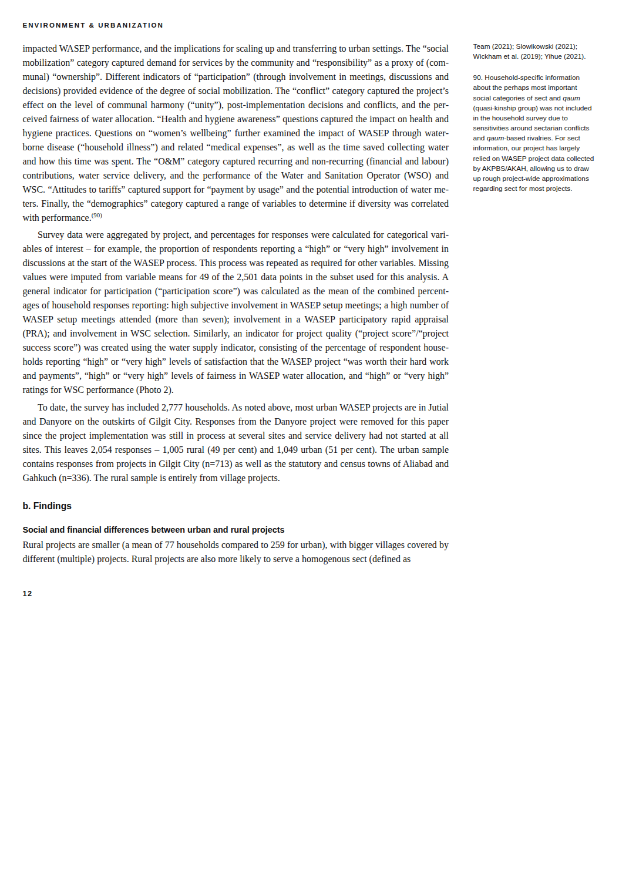Environment & Urbanization
impacted WASEP performance, and the implications for scaling up and transferring to urban settings. The “social mobilization” category captured demand for services by the community and “responsibility” as a proxy of (communal) “ownership”. Different indicators of “participation” (through involvement in meetings, discussions and decisions) provided evidence of the degree of social mobilization. The “conflict” category captured the project’s effect on the level of communal harmony (“unity”), post-implementation decisions and conflicts, and the perceived fairness of water allocation. “Health and hygiene awareness” questions captured the impact on health and hygiene practices. Questions on “women’s wellbeing” further examined the impact of WASEP through waterborne disease (“household illness”) and related “medical expenses”, as well as the time saved collecting water and how this time was spent. The “O&M” category captured recurring and non-recurring (financial and labour) contributions, water service delivery, and the performance of the Water and Sanitation Operator (WSO) and WSC. “Attitudes to tariffs” captured support for “payment by usage” and the potential introduction of water meters. Finally, the “demographics” category captured a range of variables to determine if diversity was correlated with performance.(90)
Survey data were aggregated by project, and percentages for responses were calculated for categorical variables of interest – for example, the proportion of respondents reporting a “high” or “very high” involvement in discussions at the start of the WASEP process. This process was repeated as required for other variables. Missing values were imputed from variable means for 49 of the 2,501 data points in the subset used for this analysis. A general indicator for participation (“participation score”) was calculated as the mean of the combined percentages of household responses reporting: high subjective involvement in WASEP setup meetings; a high number of WASEP setup meetings attended (more than seven); involvement in a WASEP participatory rapid appraisal (PRA); and involvement in WSC selection. Similarly, an indicator for project quality (“project score”/“project success score”) was created using the water supply indicator, consisting of the percentage of respondent households reporting “high” or “very high” levels of satisfaction that the WASEP project “was worth their hard work and payments”, “high” or “very high” levels of fairness in WASEP water allocation, and “high” or “very high” ratings for WSC performance (Photo 2).
To date, the survey has included 2,777 households. As noted above, most urban WASEP projects are in Jutial and Danyore on the outskirts of Gilgit City. Responses from the Danyore project were removed for this paper since the project implementation was still in process at several sites and service delivery had not started at all sites. This leaves 2,054 responses – 1,005 rural (49 per cent) and 1,049 urban (51 per cent). The urban sample contains responses from projects in Gilgit City (n=713) as well as the statutory and census towns of Aliabad and Gahkuch (n=336). The rural sample is entirely from village projects.
b. Findings
Social and financial differences between urban and rural projects
Rural projects are smaller (a mean of 77 households compared to 259 for urban), with bigger villages covered by different (multiple) projects. Rural projects are also more likely to serve a homogenous sect (defined as
Team (2021); Slowikowski (2021); Wickham et al. (2019); Yihue (2021).
90. Household-specific information about the perhaps most important social categories of sect and qaum (quasi-kinship group) was not included in the household survey due to sensitivities around sectarian conflicts and qaum-based rivalries. For sect information, our project has largely relied on WASEP project data collected by AKPBS/AKAH, allowing us to draw up rough project-wide approximations regarding sect for most projects.
12